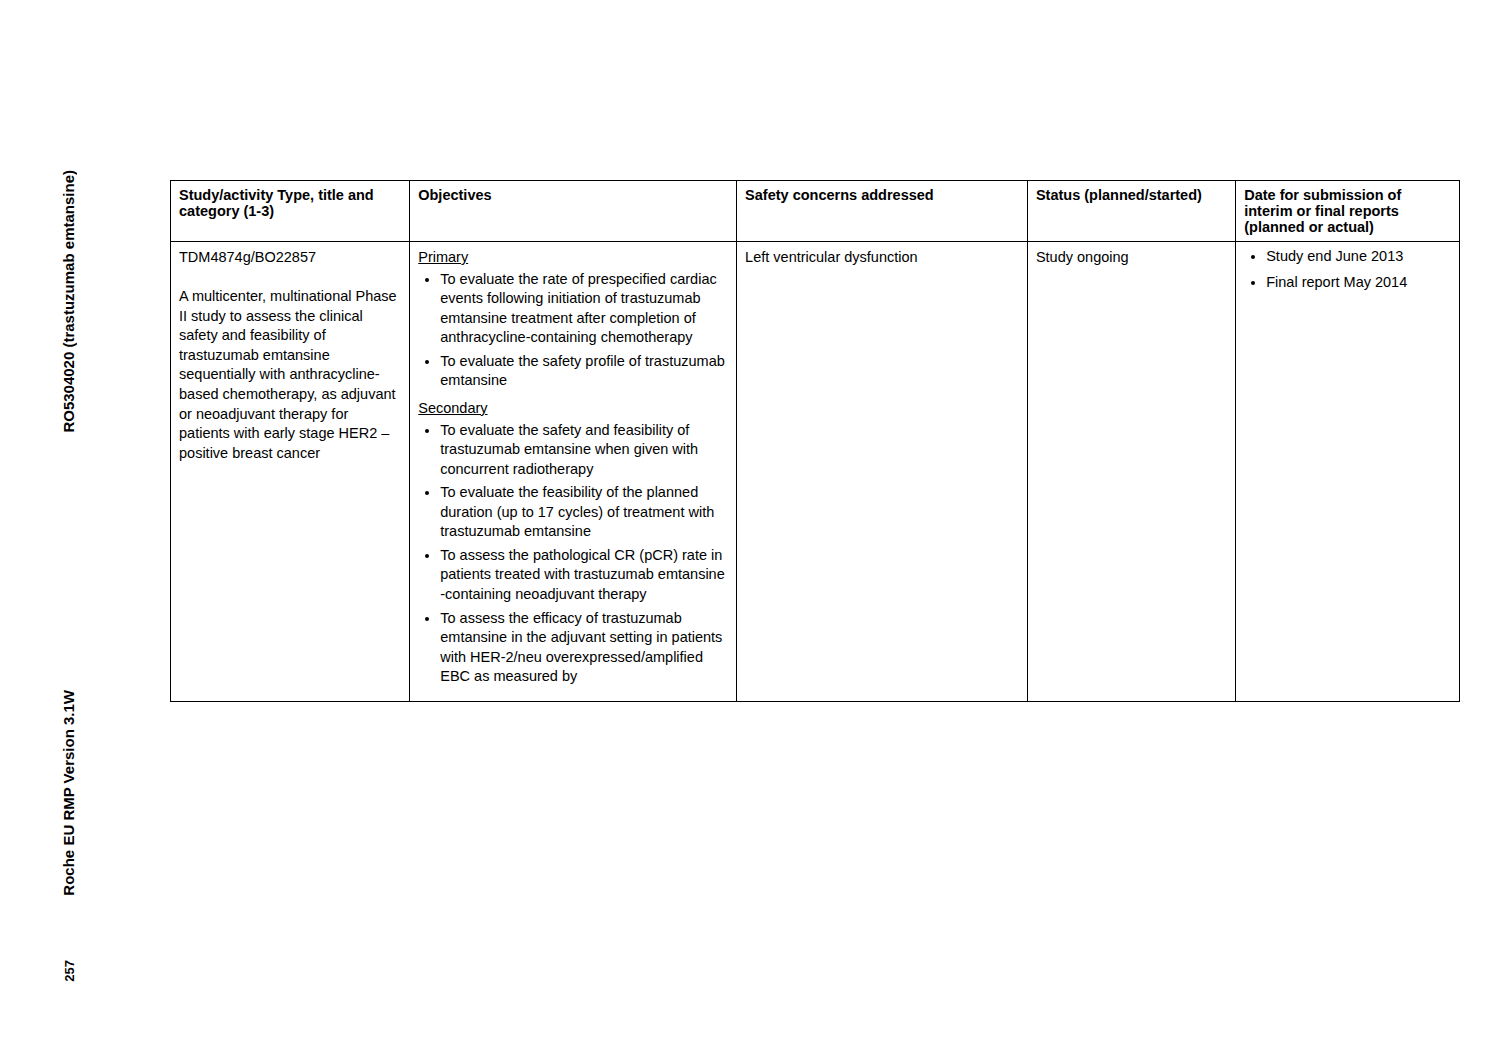RO5304020 (trastuzumab emtansine)
Roche EU RMP Version 3.1W
257
| Study/activity Type, title and category (1-3) | Objectives | Safety concerns addressed | Status (planned/started) | Date for submission of interim or final reports (planned or actual) |
| --- | --- | --- | --- | --- |
| TDM4874g/BO22857 A multicenter, multinational Phase II study to assess the clinical safety and feasibility of trastuzumab emtansine sequentially with anthracycline-based chemotherapy, as adjuvant or neoadjuvant therapy for patients with early stage HER2 – positive breast cancer | Primary To evaluate the rate of prespecified cardiac events following initiation of trastuzumab emtansine treatment after completion of anthracycline-containing chemotherapy To evaluate the safety profile of trastuzumab emtansine Secondary To evaluate the safety and feasibility of trastuzumab emtansine when given with concurrent radiotherapy To evaluate the feasibility of the planned duration (up to 17 cycles) of treatment with trastuzumab emtansine To assess the pathological CR (pCR) rate in patients treated with trastuzumab emtansine -containing neoadjuvant therapy To assess the efficacy of trastuzumab emtansine in the adjuvant setting in patients with HER-2/neu overexpressed/amplified EBC as measured by | Left ventricular dysfunction | Study ongoing | Study end June 2013 Final report May 2014 |